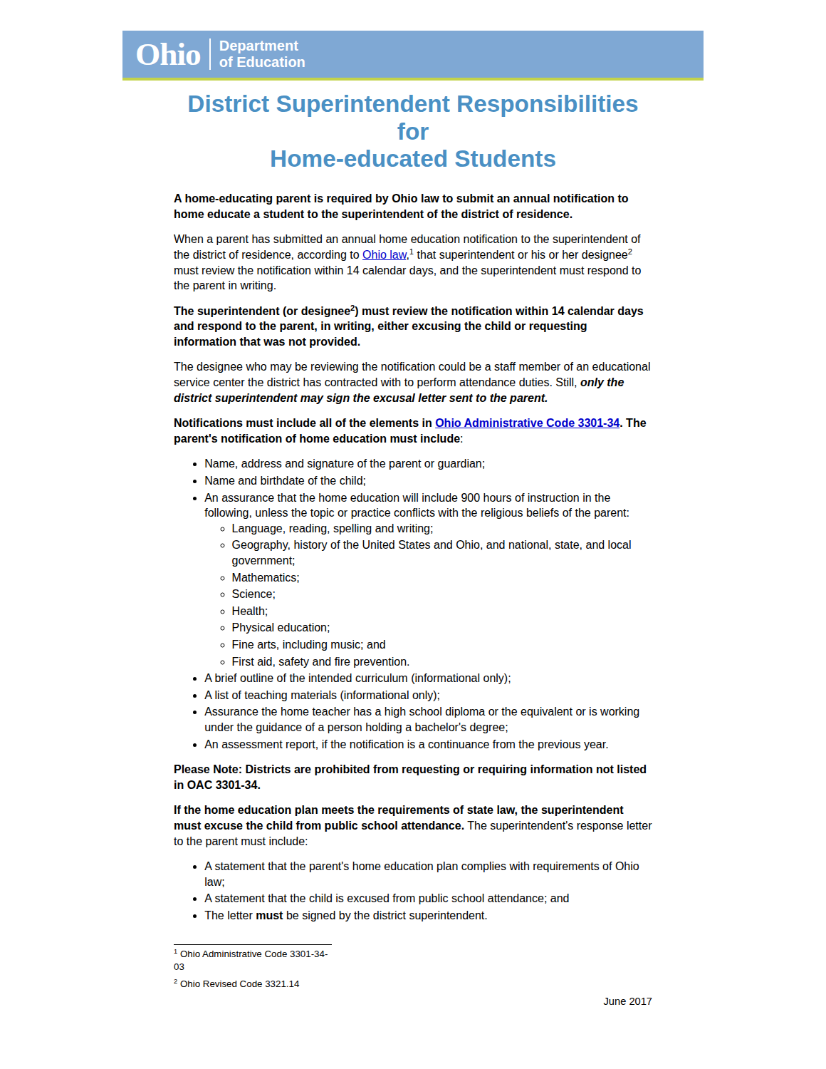Ohio Department
of Education
District Superintendent Responsibilities for
Home-educated Students
A home-educating parent is required by Ohio law to submit an annual notification to home educate a student to the superintendent of the district of residence.
When a parent has submitted an annual home education notification to the superintendent of the district of residence, according to Ohio law,1 that superintendent or his or her designee2 must review the notification within 14 calendar days, and the superintendent must respond to the parent in writing.
The superintendent (or designee2) must review the notification within 14 calendar days and respond to the parent, in writing, either excusing the child or requesting information that was not provided.
The designee who may be reviewing the notification could be a staff member of an educational service center the district has contracted with to perform attendance duties. Still, only the district superintendent may sign the excusal letter sent to the parent.
Notifications must include all of the elements in Ohio Administrative Code 3301-34. The parent's notification of home education must include:
Name, address and signature of the parent or guardian;
Name and birthdate of the child;
An assurance that the home education will include 900 hours of instruction in the following, unless the topic or practice conflicts with the religious beliefs of the parent:
Language, reading, spelling and writing;
Geography, history of the United States and Ohio, and national, state, and local government;
Mathematics;
Science;
Health;
Physical education;
Fine arts, including music; and
First aid, safety and fire prevention.
A brief outline of the intended curriculum (informational only);
A list of teaching materials (informational only);
Assurance the home teacher has a high school diploma or the equivalent or is working under the guidance of a person holding a bachelor's degree;
An assessment report, if the notification is a continuance from the previous year.
Please Note: Districts are prohibited from requesting or requiring information not listed in OAC 3301-34.
If the home education plan meets the requirements of state law, the superintendent must excuse the child from public school attendance. The superintendent's response letter to the parent must include:
A statement that the parent's home education plan complies with requirements of Ohio law;
A statement that the child is excused from public school attendance; and
The letter must be signed by the district superintendent.
1 Ohio Administrative Code 3301-34-03
2 Ohio Revised Code 3321.14
June 2017